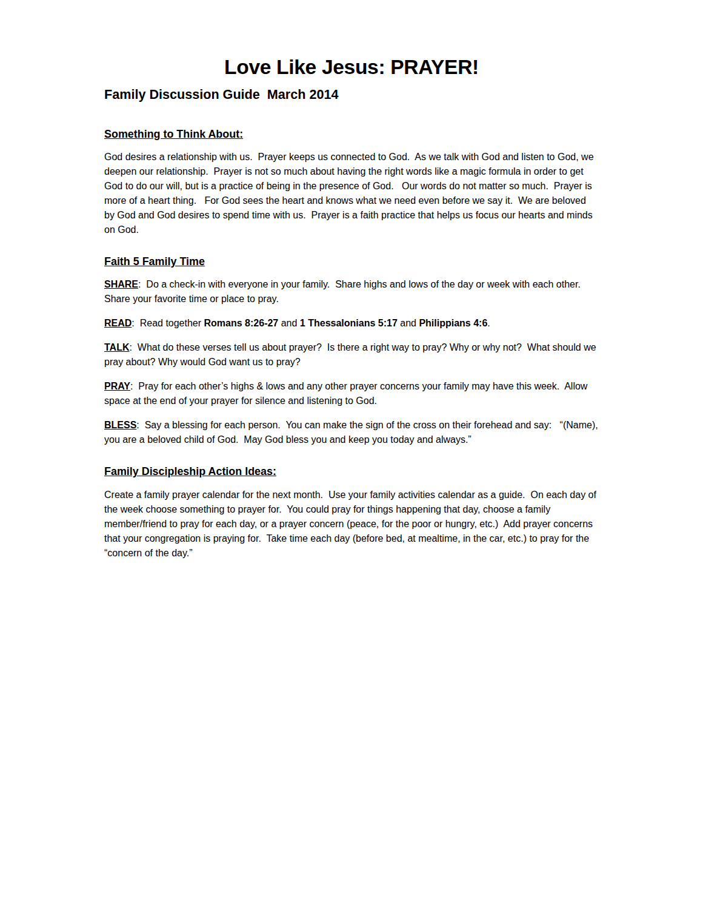Love Like Jesus: PRAYER!
Family Discussion Guide March 2014
Something to Think About:
God desires a relationship with us. Prayer keeps us connected to God. As we talk with God and listen to God, we deepen our relationship. Prayer is not so much about having the right words like a magic formula in order to get God to do our will, but is a practice of being in the presence of God. Our words do not matter so much. Prayer is more of a heart thing. For God sees the heart and knows what we need even before we say it. We are beloved by God and God desires to spend time with us. Prayer is a faith practice that helps us focus our hearts and minds on God.
Faith 5 Family Time
SHARE: Do a check-in with everyone in your family. Share highs and lows of the day or week with each other. Share your favorite time or place to pray.
READ: Read together Romans 8:26-27 and 1 Thessalonians 5:17 and Philippians 4:6.
TALK: What do these verses tell us about prayer? Is there a right way to pray? Why or why not? What should we pray about? Why would God want us to pray?
PRAY: Pray for each other’s highs & lows and any other prayer concerns your family may have this week. Allow space at the end of your prayer for silence and listening to God.
BLESS: Say a blessing for each person. You can make the sign of the cross on their forehead and say: “(Name), you are a beloved child of God. May God bless you and keep you today and always.”
Family Discipleship Action Ideas:
Create a family prayer calendar for the next month. Use your family activities calendar as a guide. On each day of the week choose something to prayer for. You could pray for things happening that day, choose a family member/friend to pray for each day, or a prayer concern (peace, for the poor or hungry, etc.) Add prayer concerns that your congregation is praying for. Take time each day (before bed, at mealtime, in the car, etc.) to pray for the “concern of the day.”